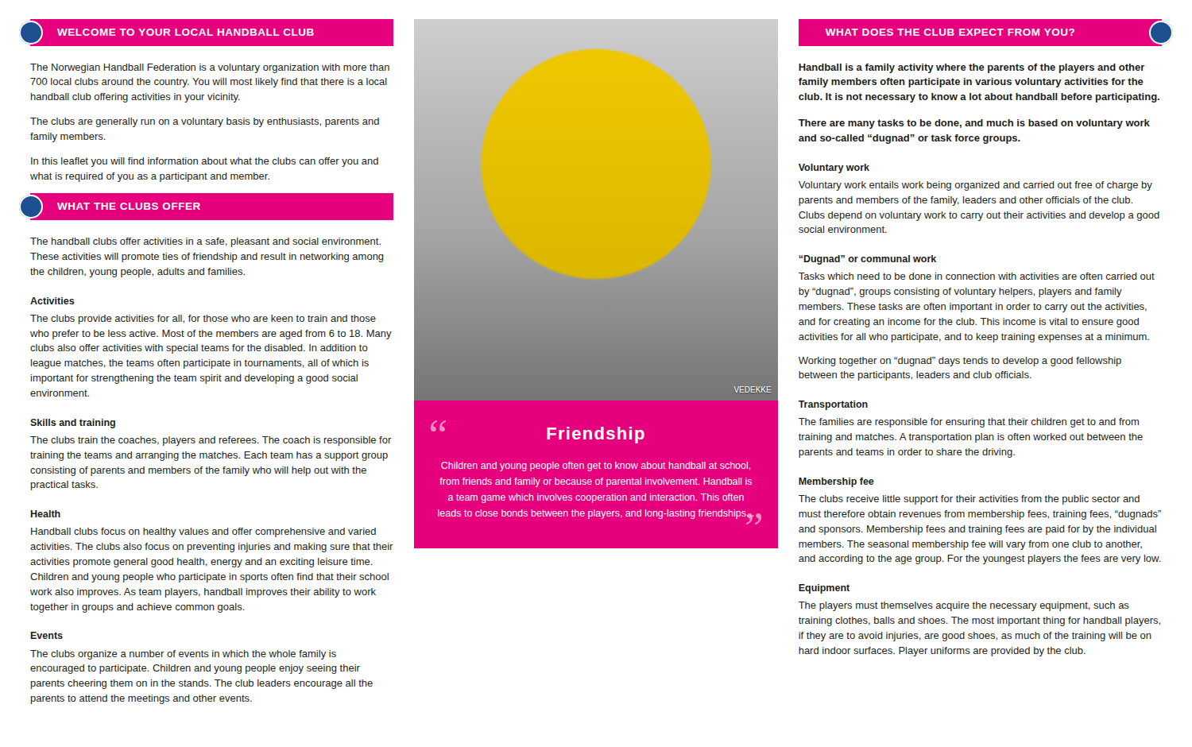Welcome to your local handball club
The Norwegian Handball Federation is a voluntary organization with more than 700 local clubs around the country. You will most likely find that there is a local handball club offering activities in your vicinity.
The clubs are generally run on a voluntary basis by enthusiasts, parents and family members.
In this leaflet you will find information about what the clubs can offer you and what is required of you as a participant and member.
What the clubs offer
The handball clubs offer activities in a safe, pleasant and social environment. These activities will promote ties of friendship and result in networking among the children, young people, adults and families.
Activities
The clubs provide activities for all, for those who are keen to train and those who prefer to be less active. Most of the members are aged from 6 to 18. Many clubs also offer activities with special teams for the disabled. In addition to league matches, the teams often participate in tournaments, all of which is important for strengthening the team spirit and developing a good social environment.
Skills and training
The clubs train the coaches, players and referees. The coach is responsible for training the teams and arranging the matches. Each team has a support group consisting of parents and members of the family who will help out with the practical tasks.
Health
Handball clubs focus on healthy values and offer comprehensive and varied activities. The clubs also focus on preventing injuries and making sure that their activities promote general good health, energy and an exciting leisure time. Children and young people who participate in sports often find that their school work also improves. As team players, handball improves their ability to work together in groups and achieve common goals.
Events
The clubs organize a number of events in which the whole family is encouraged to participate. Children and young people enjoy seeing their parents cheering them on in the stands. The club leaders encourage all the parents to attend the meetings and other events.
VEDEKKE
“
Friendship
Children and young people often get to know about handball at school, from friends and family or because of parental involvement. Handball is a team game which involves cooperation and interaction. This often leads to close bonds between the players, and long-lasting friendships...
”
What does the club expect from you?
Handball is a family activity where the parents of the players and other family members often participate in various voluntary activities for the club. It is not necessary to know a lot about handball before participating.
There are many tasks to be done, and much is based on voluntary work and so-called “dugnad” or task force groups.
Voluntary work
Voluntary work entails work being organized and carried out free of charge by parents and members of the family, leaders and other officials of the club. Clubs depend on voluntary work to carry out their activities and develop a good social environment.
“Dugnad” or communal work
Tasks which need to be done in connection with activities are often carried out by “dugnad”, groups consisting of voluntary helpers, players and family members. These tasks are often important in order to carry out the activities, and for creating an income for the club. This income is vital to ensure good activities for all who participate, and to keep training expenses at a minimum.
Working together on “dugnad” days tends to develop a good fellowship between the participants, leaders and club officials.
Transportation
The families are responsible for ensuring that their children get to and from training and matches. A transportation plan is often worked out between the parents and teams in order to share the driving.
Membership fee
The clubs receive little support for their activities from the public sector and must therefore obtain revenues from membership fees, training fees, “dugnads” and sponsors. Membership fees and training fees are paid for by the individual members. The seasonal membership fee will vary from one club to another, and according to the age group. For the youngest players the fees are very low.
Equipment
The players must themselves acquire the necessary equipment, such as training clothes, balls and shoes. The most important thing for handball players, if they are to avoid injuries, are good shoes, as much of the training will be on hard indoor surfaces. Player uniforms are provided by the club.